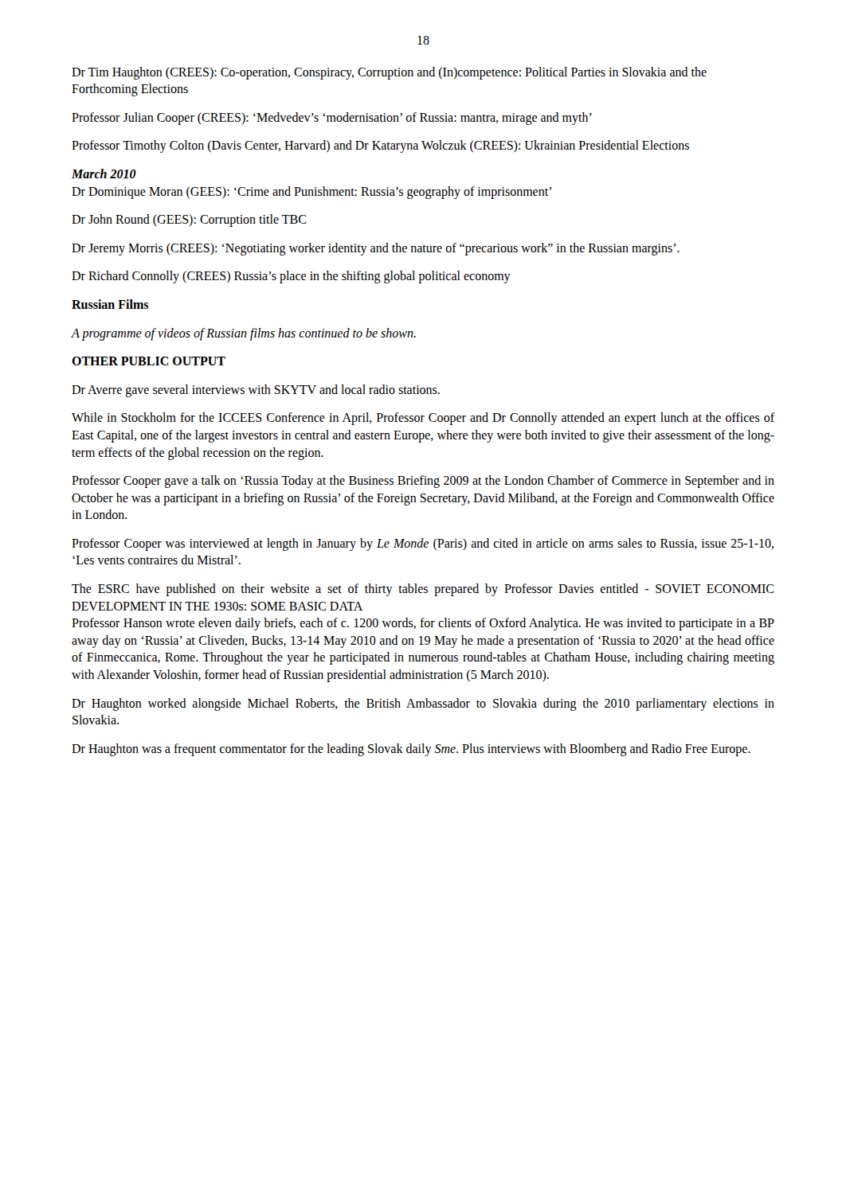18
Dr Tim Haughton (CREES): Co-operation, Conspiracy, Corruption and (In)competence: Political Parties in Slovakia and the Forthcoming Elections
Professor Julian Cooper (CREES): ‘Medvedev’s ‘modernisation’ of Russia: mantra, mirage and myth’
Professor Timothy Colton (Davis Center, Harvard) and Dr Kataryna Wolczuk (CREES): Ukrainian Presidential Elections
March 2010
Dr Dominique Moran (GEES): ‘Crime and Punishment: Russia’s geography of imprisonment’
Dr John Round (GEES): Corruption title TBC
Dr Jeremy Morris (CREES): ‘Negotiating worker identity and the nature of “precarious work” in the Russian margins’.
Dr Richard Connolly (CREES) Russia’s place in the shifting global political economy
Russian Films
A programme of videos of Russian films has continued to be shown.
OTHER PUBLIC OUTPUT
Dr Averre gave several interviews with SKYTV and local radio stations.
While in Stockholm for the ICCEES Conference in April, Professor Cooper and Dr Connolly attended an expert lunch at the offices of East Capital, one of the largest investors in central and eastern Europe, where they were both invited to give their assessment of the long-term effects of the global recession on the region.
Professor Cooper gave a talk on ‘Russia Today at the Business Briefing 2009 at the London Chamber of Commerce in September and in October he was a participant in a briefing on Russia’ of the Foreign Secretary, David Miliband, at the Foreign and Commonwealth Office in London.
Professor Cooper was interviewed at length in January by Le Monde (Paris) and cited in article on arms sales to Russia, issue 25-1-10, ‘Les vents contraires du Mistral’.
The ESRC have published on their website a set of thirty tables prepared by Professor Davies entitled - SOVIET ECONOMIC DEVELOPMENT IN THE 1930s: SOME BASIC DATA
Professor Hanson wrote eleven daily briefs, each of c. 1200 words, for clients of Oxford Analytica. He was invited to participate in a BP away day on ‘Russia’ at Cliveden, Bucks, 13-14 May 2010 and on 19 May he made a presentation of ‘Russia to 2020’ at the head office of Finmeccanica, Rome. Throughout the year he participated in numerous round-tables at Chatham House, including chairing meeting with Alexander Voloshin, former head of Russian presidential administration (5 March 2010).
Dr Haughton worked alongside Michael Roberts, the British Ambassador to Slovakia during the 2010 parliamentary elections in Slovakia.
Dr Haughton was a frequent commentator for the leading Slovak daily Sme. Plus interviews with Bloomberg and Radio Free Europe.